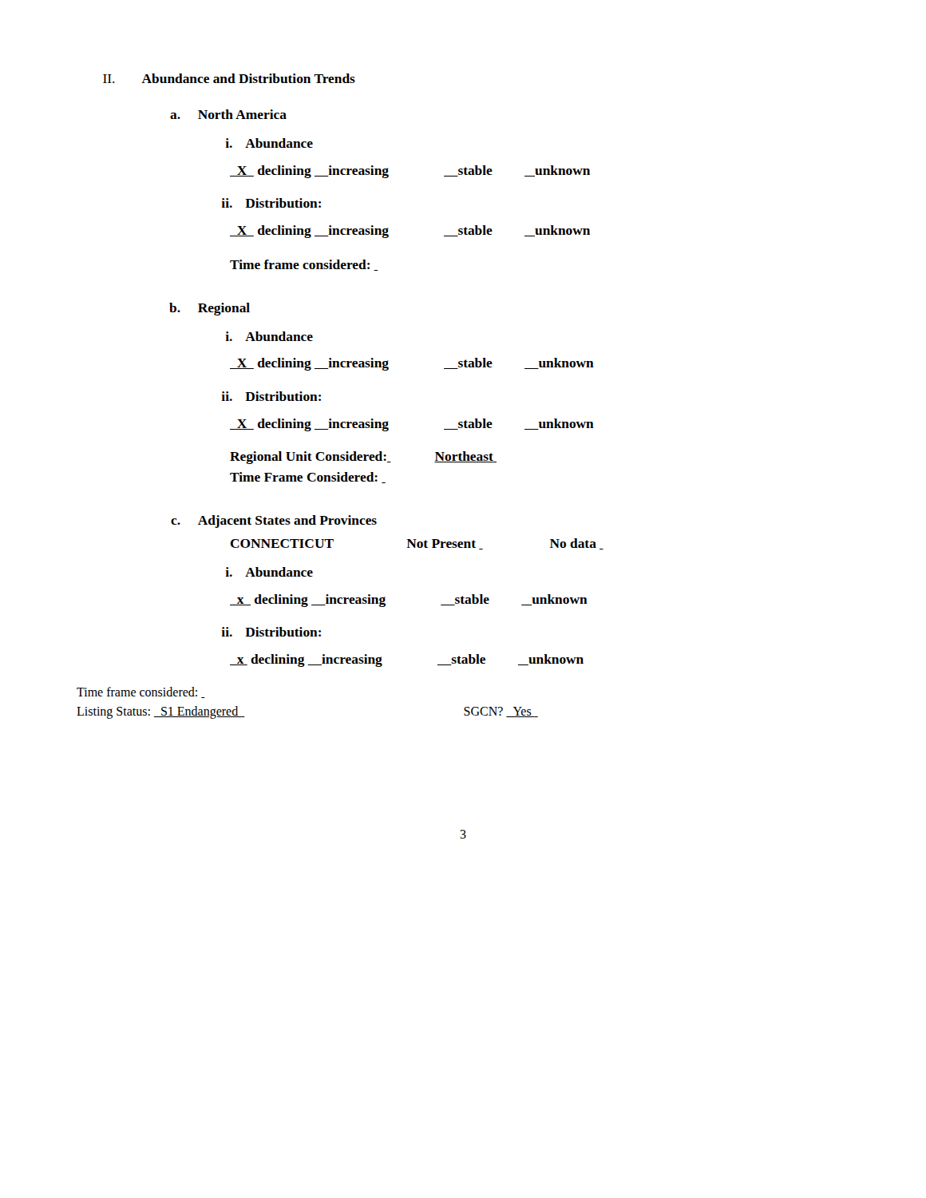Abundance and Distribution Trends
North America
Abundance
X declining increasing stable unknown
Distribution:
X declining increasing stable unknown
Time frame considered:
Regional
Abundance
X declining increasing stable unknown
Distribution:
X declining increasing stable unknown
Regional Unit Considered: Northeast
Time Frame Considered:
Adjacent States and Provinces
CONNECTICUT Not Present No data
Abundance
x declining increasing stable unknown
Distribution:
x declining increasing stable unknown
Time frame considered:
Listing Status: S1 Endangered SGCN? Yes
3